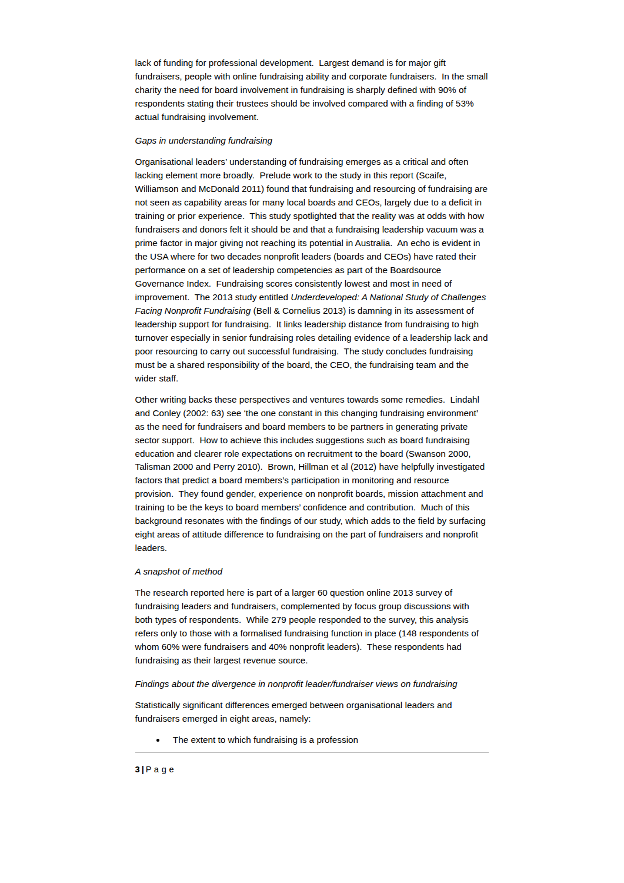lack of funding for professional development. Largest demand is for major gift fundraisers, people with online fundraising ability and corporate fundraisers. In the small charity the need for board involvement in fundraising is sharply defined with 90% of respondents stating their trustees should be involved compared with a finding of 53% actual fundraising involvement.
Gaps in understanding fundraising
Organisational leaders’ understanding of fundraising emerges as a critical and often lacking element more broadly. Prelude work to the study in this report (Scaife, Williamson and McDonald 2011) found that fundraising and resourcing of fundraising are not seen as capability areas for many local boards and CEOs, largely due to a deficit in training or prior experience. This study spotlighted that the reality was at odds with how fundraisers and donors felt it should be and that a fundraising leadership vacuum was a prime factor in major giving not reaching its potential in Australia. An echo is evident in the USA where for two decades nonprofit leaders (boards and CEOs) have rated their performance on a set of leadership competencies as part of the Boardsource Governance Index. Fundraising scores consistently lowest and most in need of improvement. The 2013 study entitled Underdeveloped: A National Study of Challenges Facing Nonprofit Fundraising (Bell & Cornelius 2013) is damning in its assessment of leadership support for fundraising. It links leadership distance from fundraising to high turnover especially in senior fundraising roles detailing evidence of a leadership lack and poor resourcing to carry out successful fundraising. The study concludes fundraising must be a shared responsibility of the board, the CEO, the fundraising team and the wider staff.
Other writing backs these perspectives and ventures towards some remedies. Lindahl and Conley (2002: 63) see ‘the one constant in this changing fundraising environment’ as the need for fundraisers and board members to be partners in generating private sector support. How to achieve this includes suggestions such as board fundraising education and clearer role expectations on recruitment to the board (Swanson 2000, Talisman 2000 and Perry 2010). Brown, Hillman et al (2012) have helpfully investigated factors that predict a board members’s participation in monitoring and resource provision. They found gender, experience on nonprofit boards, mission attachment and training to be the keys to board members’ confidence and contribution. Much of this background resonates with the findings of our study, which adds to the field by surfacing eight areas of attitude difference to fundraising on the part of fundraisers and nonprofit leaders.
A snapshot of method
The research reported here is part of a larger 60 question online 2013 survey of fundraising leaders and fundraisers, complemented by focus group discussions with both types of respondents. While 279 people responded to the survey, this analysis refers only to those with a formalised fundraising function in place (148 respondents of whom 60% were fundraisers and 40% nonprofit leaders). These respondents had fundraising as their largest revenue source.
Findings about the divergence in nonprofit leader/fundraiser views on fundraising
Statistically significant differences emerged between organisational leaders and fundraisers emerged in eight areas, namely:
The extent to which fundraising is a profession
3|P a g e